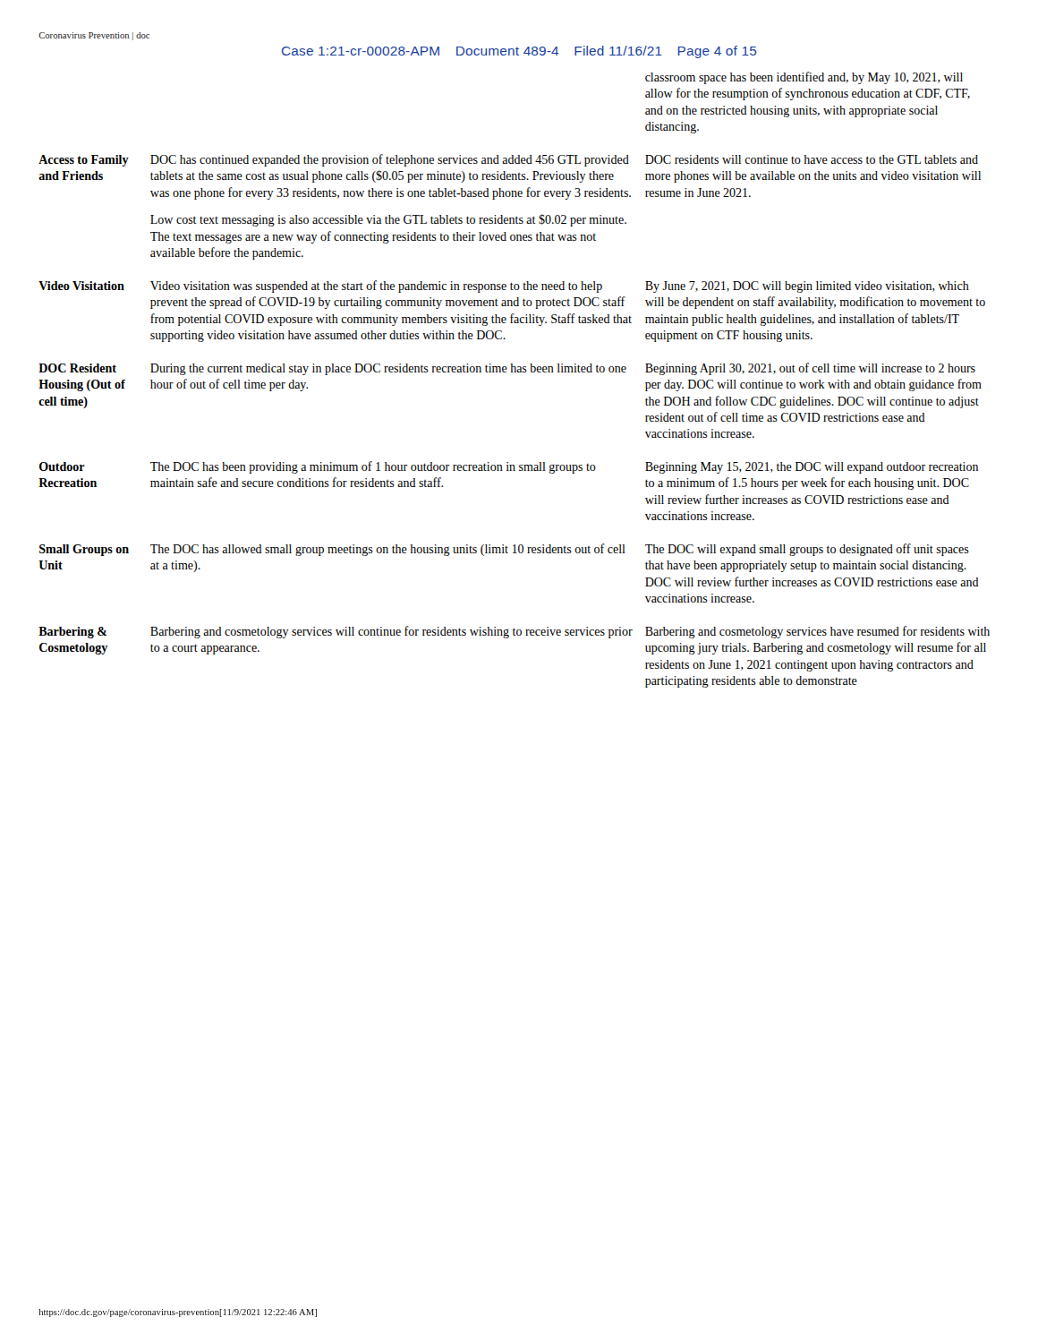Coronavirus Prevention | doc
Case 1:21-cr-00028-APM Document 489-4 Filed 11/16/21 Page 4 of 15
| | | classroom space has been identified and, by May 10, 2021, will allow for the resumption of synchronous education at CDF, CTF, and on the restricted housing units, with appropriate social distancing. |
| Access to Family and Friends | DOC has continued expanded the provision of telephone services and added 456 GTL provided tablets at the same cost as usual phone calls ($0.05 per minute) to residents. Previously there was one phone for every 33 residents, now there is one tablet-based phone for every 3 residents. Low cost text messaging is also accessible via the GTL tablets to residents at $0.02 per minute. The text messages are a new way of connecting residents to their loved ones that was not available before the pandemic. | DOC residents will continue to have access to the GTL tablets and more phones will be available on the units and video visitation will resume in June 2021. |
| Video Visitation | Video visitation was suspended at the start of the pandemic in response to the need to help prevent the spread of COVID-19 by curtailing community movement and to protect DOC staff from potential COVID exposure with community members visiting the facility. Staff tasked that supporting video visitation have assumed other duties within the DOC. | By June 7, 2021, DOC will begin limited video visitation, which will be dependent on staff availability, modification to movement to maintain public health guidelines, and installation of tablets/IT equipment on CTF housing units. |
| DOC Resident Housing (Out of cell time) | During the current medical stay in place DOC residents recreation time has been limited to one hour of out of cell time per day. | Beginning April 30, 2021, out of cell time will increase to 2 hours per day. DOC will continue to work with and obtain guidance from the DOH and follow CDC guidelines. DOC will continue to adjust resident out of cell time as COVID restrictions ease and vaccinations increase. |
| Outdoor Recreation | The DOC has been providing a minimum of 1 hour outdoor recreation in small groups to maintain safe and secure conditions for residents and staff. | Beginning May 15, 2021, the DOC will expand outdoor recreation to a minimum of 1.5 hours per week for each housing unit. DOC will review further increases as COVID restrictions ease and vaccinations increase. |
| Small Groups on Unit | The DOC has allowed small group meetings on the housing units (limit 10 residents out of cell at a time). | The DOC will expand small groups to designated off unit spaces that have been appropriately setup to maintain social distancing. DOC will review further increases as COVID restrictions ease and vaccinations increase. |
| Barbering & Cosmetology | Barbering and cosmetology services will continue for residents wishing to receive services prior to a court appearance. | Barbering and cosmetology services have resumed for residents with upcoming jury trials. Barbering and cosmetology will resume for all residents on June 1, 2021 contingent upon having contractors and participating residents able to demonstrate |
https://doc.dc.gov/page/coronavirus-prevention[11/9/2021 12:22:46 AM]